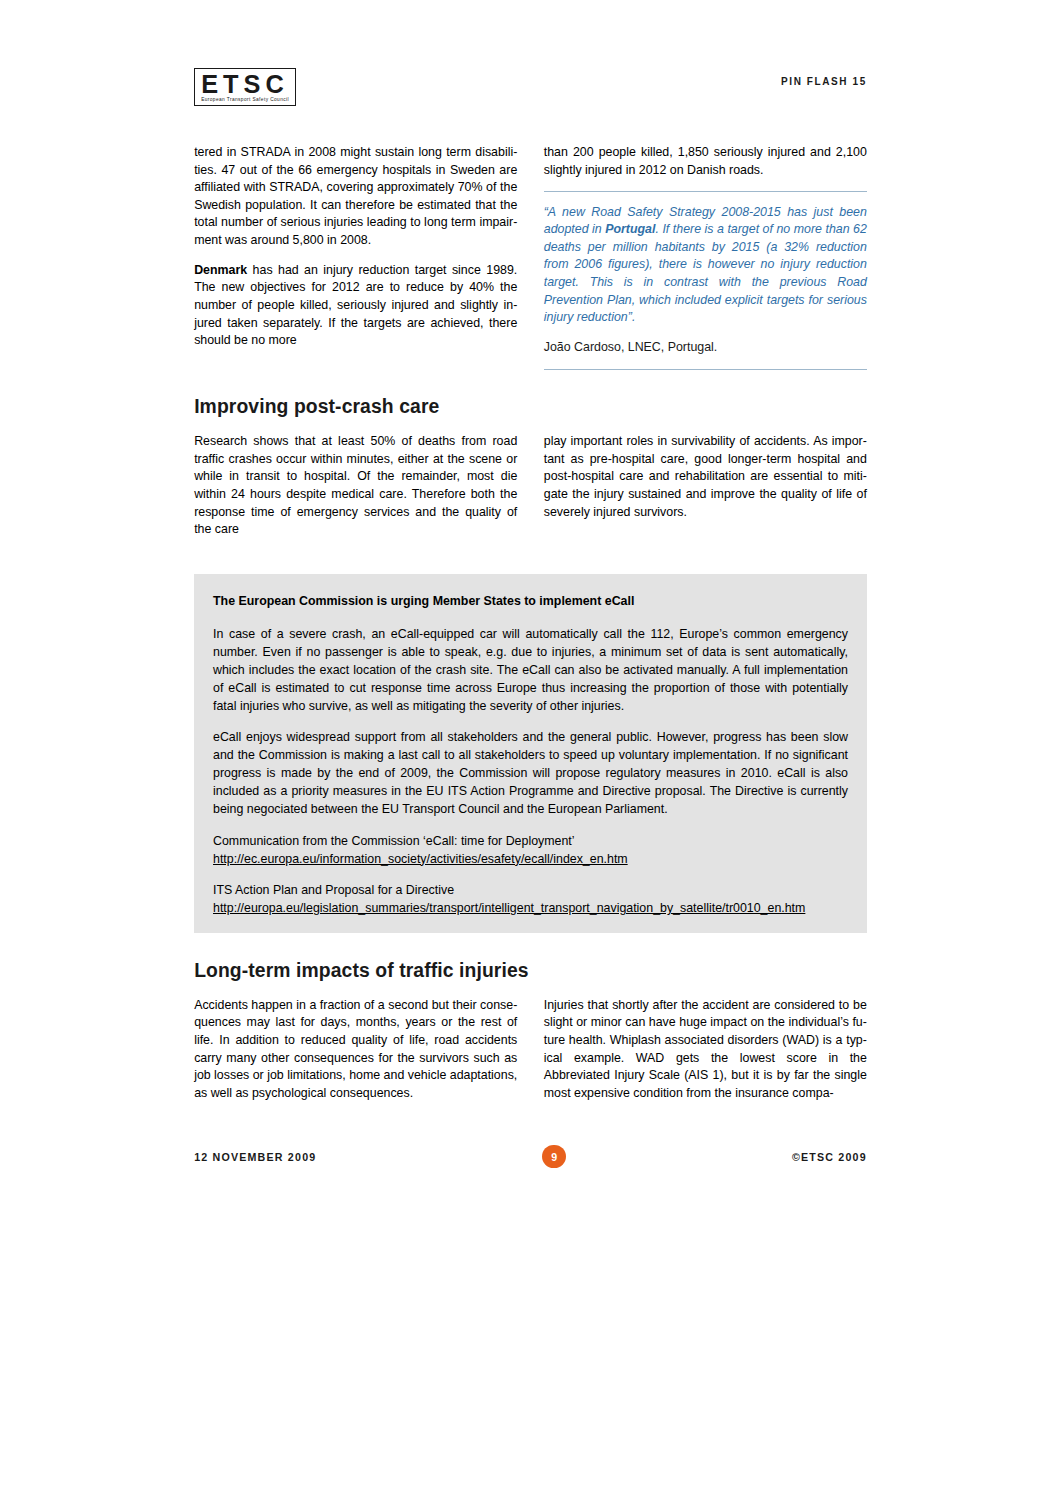ETSC
European Transport Safety Council
PIN FLASH 15
tered in STRADA in 2008 might sustain long term disabilities. 47 out of the 66 emergency hospitals in Sweden are affiliated with STRADA, covering approximately 70% of the Swedish population. It can therefore be estimated that the total number of serious injuries leading to long term impairment was around 5,800 in 2008.
Denmark has had an injury reduction target since 1989. The new objectives for 2012 are to reduce by 40% the number of people killed, seriously injured and slightly injured taken separately. If the targets are achieved, there should be no more
than 200 people killed, 1,850 seriously injured and 2,100 slightly injured in 2012 on Danish roads.
“A new Road Safety Strategy 2008-2015 has just been adopted in Portugal. If there is a target of no more than 62 deaths per million habitants by 2015 (a 32% reduction from 2006 figures), there is however no injury reduction target. This is in contrast with the previous Road Prevention Plan, which included explicit targets for serious injury reduction”.
João Cardoso, LNEC, Portugal.
Improving post-crash care
Research shows that at least 50% of deaths from road traffic crashes occur within minutes, either at the scene or while in transit to hospital. Of the remainder, most die within 24 hours despite medical care. Therefore both the response time of emergency services and the quality of the care
play important roles in survivability of accidents. As important as pre-hospital care, good longer-term hospital and post-hospital care and rehabilitation are essential to mitigate the injury sustained and improve the quality of life of severely injured survivors.
The European Commission is urging Member States to implement eCall
In case of a severe crash, an eCall-equipped car will automatically call the 112, Europe’s common emergency number. Even if no passenger is able to speak, e.g. due to injuries, a minimum set of data is sent automatically, which includes the exact location of the crash site. The eCall can also be activated manually. A full implementation of eCall is estimated to cut response time across Europe thus increasing the proportion of those with potentially fatal injuries who survive, as well as mitigating the severity of other injuries.
eCall enjoys widespread support from all stakeholders and the general public. However, progress has been slow and the Commission is making a last call to all stakeholders to speed up voluntary implementation. If no significant progress is made by the end of 2009, the Commission will propose regulatory measures in 2010. eCall is also included as a priority measures in the EU ITS Action Programme and Directive proposal. The Directive is currently being negociated between the EU Transport Council and the European Parliament.
Communication from the Commission ‘eCall: time for Deployment’
http://ec.europa.eu/information_society/activities/esafety/ecall/index_en.htm
ITS Action Plan and Proposal for a Directive
http://europa.eu/legislation_summaries/transport/intelligent_transport_navigation_by_satellite/tr0010_en.htm
Long-term impacts of traffic injuries
Accidents happen in a fraction of a second but their consequences may last for days, months, years or the rest of life. In addition to reduced quality of life, road accidents carry many other consequences for the survivors such as job losses or job limitations, home and vehicle adaptations, as well as psychological consequences.
Injuries that shortly after the accident are considered to be slight or minor can have huge impact on the individual’s future health. Whiplash associated disorders (WAD) is a typical example. WAD gets the lowest score in the Abbreviated Injury Scale (AIS 1), but it is by far the single most expensive condition from the insurance compa-
12 NOVEMBER 2009
9
©ETSC 2009